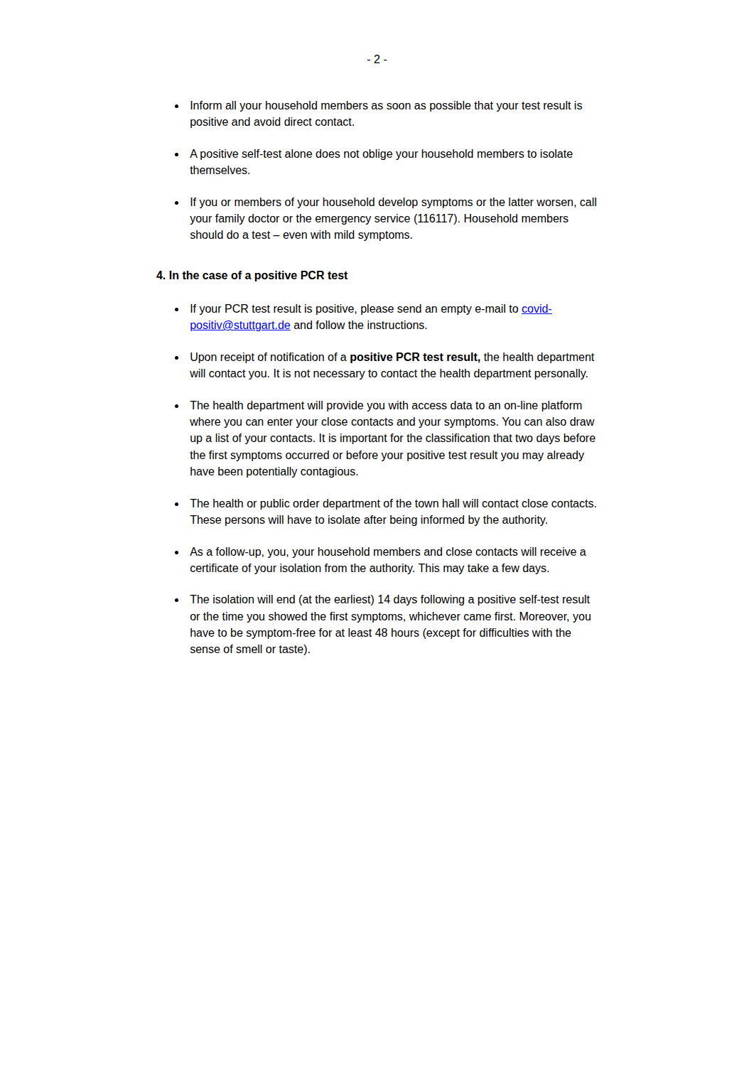- 2 -
Inform all your household members as soon as possible that your test result is positive and avoid direct contact.
A positive self-test alone does not oblige your household members to isolate themselves.
If you or members of your household develop symptoms or the latter worsen, call your family doctor or the emergency service (116117). Household members should do a test – even with mild symptoms.
4. In the case of a positive PCR test
If your PCR test result is positive, please send an empty e-mail to covid-positiv@stuttgart.de and follow the instructions.
Upon receipt of notification of a positive PCR test result, the health department will contact you. It is not necessary to contact the health department personally.
The health department will provide you with access data to an on-line platform where you can enter your close contacts and your symptoms. You can also draw up a list of your contacts. It is important for the classification that two days before the first symptoms occurred or before your positive test result you may already have been potentially contagious.
The health or public order department of the town hall will contact close contacts. These persons will have to isolate after being informed by the authority.
As a follow-up, you, your household members and close contacts will receive a certificate of your isolation from the authority. This may take a few days.
The isolation will end (at the earliest) 14 days following a positive self-test result or the time you showed the first symptoms, whichever came first. Moreover, you have to be symptom-free for at least 48 hours (except for difficulties with the sense of smell or taste).